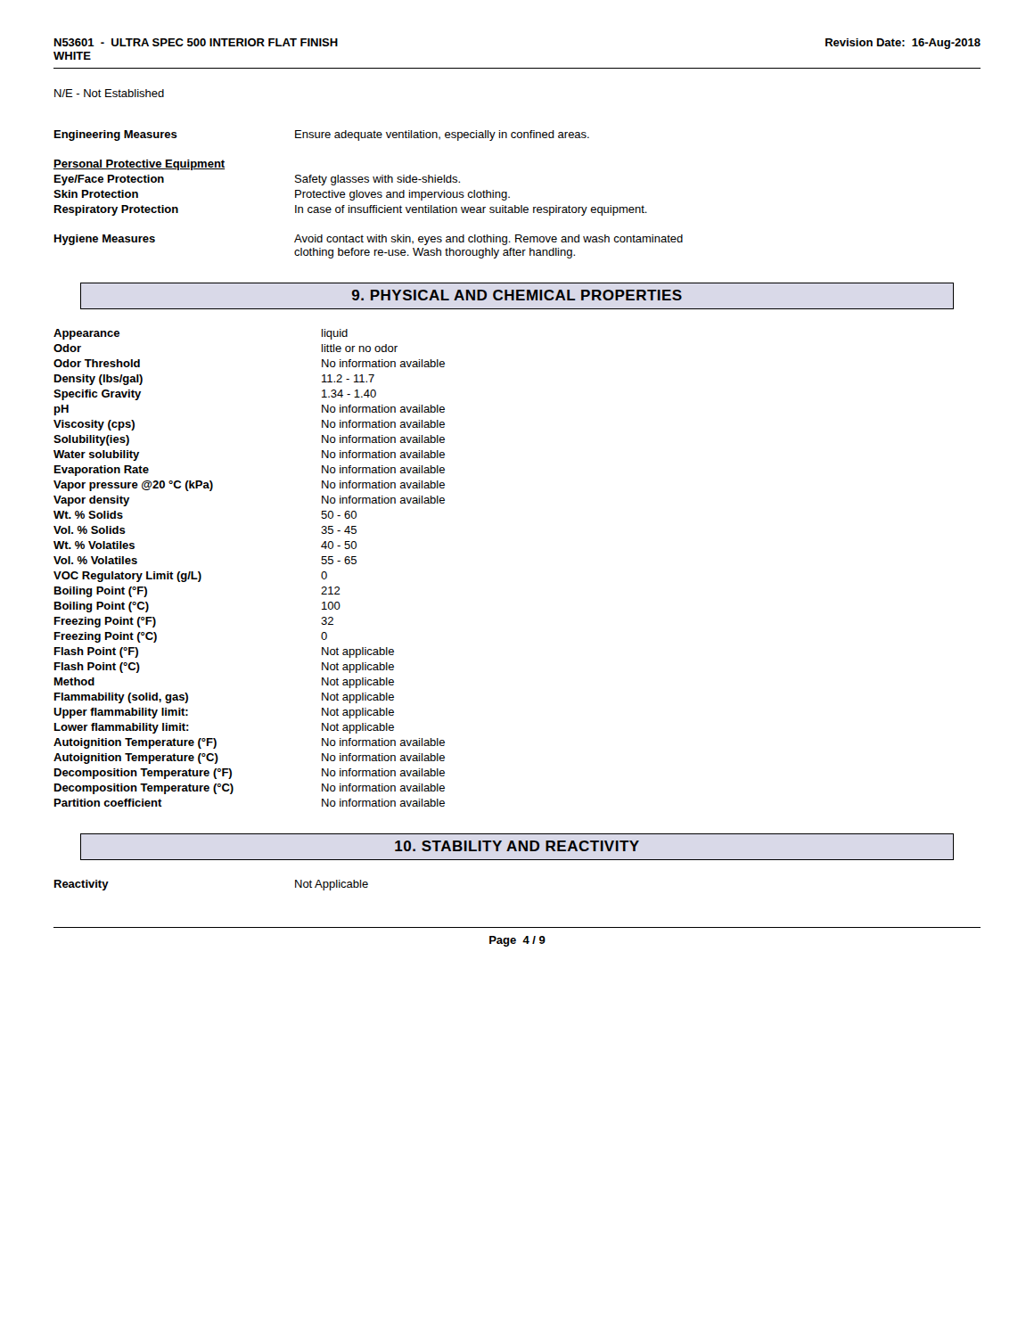N53601 - ULTRA SPEC 500 INTERIOR FLAT FINISH
WHITE
Revision Date: 16-Aug-2018
N/E - Not Established
| Engineering Measures | Ensure adequate ventilation, especially in confined areas. |
| Personal Protective Equipment |
| Eye/Face Protection | Safety glasses with side-shields. |
| Skin Protection | Protective gloves and impervious clothing. |
| Respiratory Protection | In case of insufficient ventilation wear suitable respiratory equipment. |
| Hygiene Measures | Avoid contact with skin, eyes and clothing. Remove and wash contaminated clothing before re-use. Wash thoroughly after handling. |
9. PHYSICAL AND CHEMICAL PROPERTIES
| Appearance | liquid |
| Odor | little or no odor |
| Odor Threshold | No information available |
| Density (lbs/gal) | 11.2 - 11.7 |
| Specific Gravity | 1.34 - 1.40 |
| pH | No information available |
| Viscosity (cps) | No information available |
| Solubility(ies) | No information available |
| Water solubility | No information available |
| Evaporation Rate | No information available |
| Vapor pressure @20 °C (kPa) | No information available |
| Vapor density | No information available |
| Wt. % Solids | 50 - 60 |
| Vol. % Solids | 35 - 45 |
| Wt. % Volatiles | 40 - 50 |
| Vol. % Volatiles | 55 - 65 |
| VOC Regulatory Limit (g/L) | 0 |
| Boiling Point (°F) | 212 |
| Boiling Point (°C) | 100 |
| Freezing Point (°F) | 32 |
| Freezing Point (°C) | 0 |
| Flash Point (°F) | Not applicable |
| Flash Point (°C) | Not applicable |
| Method | Not applicable |
| Flammability (solid, gas) | Not applicable |
| Upper flammability limit: | Not applicable |
| Lower flammability limit: | Not applicable |
| Autoignition Temperature (°F) | No information available |
| Autoignition Temperature (°C) | No information available |
| Decomposition Temperature (°F) | No information available |
| Decomposition Temperature (°C) | No information available |
| Partition coefficient | No information available |
10. STABILITY AND REACTIVITY
| Reactivity | Not Applicable |
Page 4 / 9